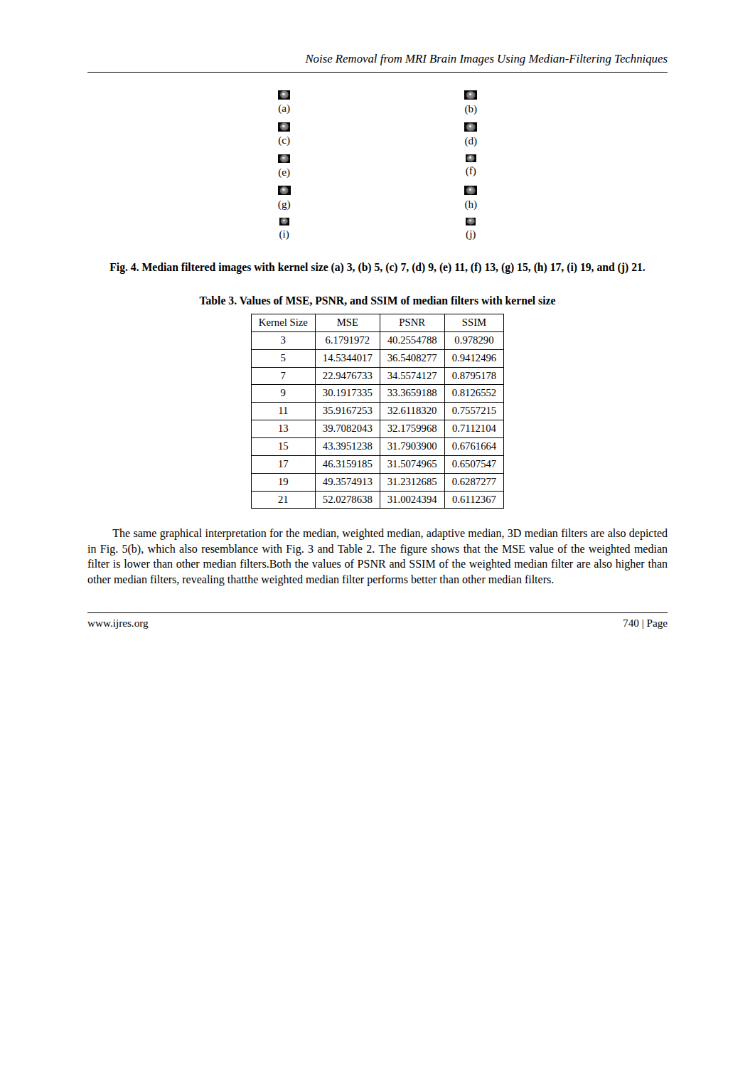Noise Removal from MRI Brain Images Using Median-Filtering Techniques
(a)
(b)
(c)
(d)
(e)
(f)
(g)
(h)
(i)
(j)
Fig. 4. Median filtered images with kernel size (a) 3, (b) 5, (c) 7, (d) 9, (e) 11, (f) 13, (g) 15, (h) 17, (i) 19, and (j) 21.
Table 3. Values of MSE, PSNR, and SSIM of median filters with kernel size
| Kernel Size | MSE | PSNR | SSIM |
| --- | --- | --- | --- |
| 3 | 6.1791972 | 40.2554788 | 0.978290 |
| 5 | 14.5344017 | 36.5408277 | 0.9412496 |
| 7 | 22.9476733 | 34.5574127 | 0.8795178 |
| 9 | 30.1917335 | 33.3659188 | 0.8126552 |
| 11 | 35.9167253 | 32.6118320 | 0.7557215 |
| 13 | 39.7082043 | 32.1759968 | 0.7112104 |
| 15 | 43.3951238 | 31.7903900 | 0.6761664 |
| 17 | 46.3159185 | 31.5074965 | 0.6507547 |
| 19 | 49.3574913 | 31.2312685 | 0.6287277 |
| 21 | 52.0278638 | 31.0024394 | 0.6112367 |
The same graphical interpretation for the median, weighted median, adaptive median, 3D median filters are also depicted in Fig. 5(b), which also resemblance with Fig. 3 and Table 2. The figure shows that the MSE value of the weighted median filter is lower than other median filters.Both the values of PSNR and SSIM of the weighted median filter are also higher than other median filters, revealing thatthe weighted median filter performs better than other median filters.
www.ijres.org 740 | Page